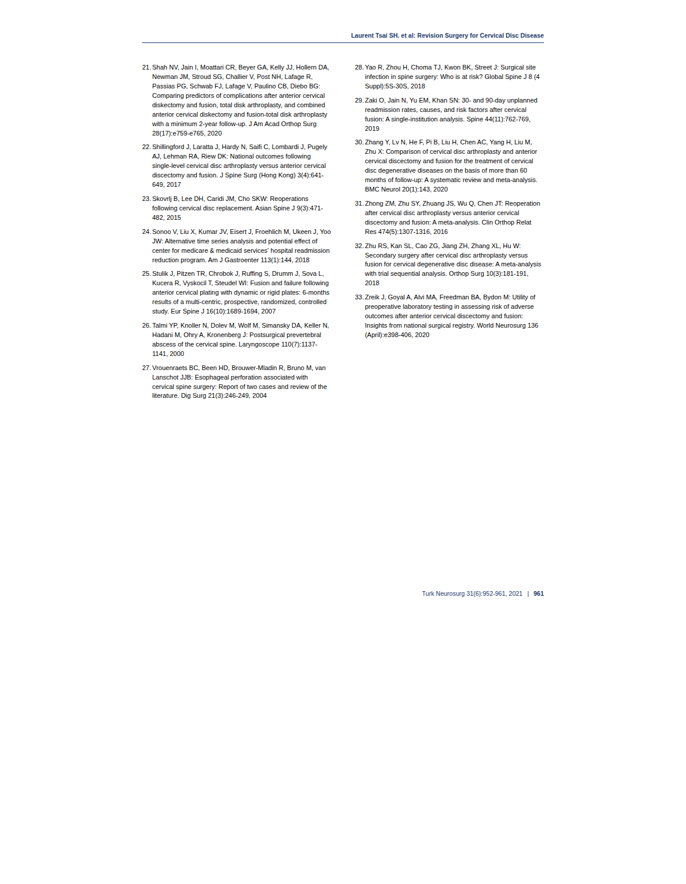Laurent Tsai SH. et al: Revision Surgery for Cervical Disc Disease
21. Shah NV, Jain I, Moattari CR, Beyer GA, Kelly JJ, Hollern DA, Newman JM, Stroud SG, Challier V, Post NH, Lafage R, Passias PG, Schwab FJ, Lafage V, Paulino CB, Diebo BG: Comparing predictors of complications after anterior cervical diskectomy and fusion, total disk arthroplasty, and combined anterior cervical diskectomy and fusion-total disk arthroplasty with a minimum 2-year follow-up. J Am Acad Orthop Surg 28(17):e759-e765, 2020
22. Shillingford J, Laratta J, Hardy N, Saifi C, Lombardi J, Pugely AJ, Lehman RA, Riew DK: National outcomes following single-level cervical disc arthroplasty versus anterior cervical discectomy and fusion. J Spine Surg (Hong Kong) 3(4):641-649, 2017
23. Skovrlj B, Lee DH, Caridi JM, Cho SKW: Reoperations following cervical disc replacement. Asian Spine J 9(3):471-482, 2015
24. Sonoo V, Liu X, Kumar JV, Eisert J, Froehlich M, Ukeen J, Yoo JW: Alternative time series analysis and potential effect of center for medicare & medicaid services' hospital readmission reduction program. Am J Gastroenter 113(1):144, 2018
25. Stulik J, Pitzen TR, Chrobok J, Ruffing S, Drumm J, Sova L, Kucera R, Vyskocil T, Steudel WI: Fusion and failure following anterior cervical plating with dynamic or rigid plates: 6-months results of a multi-centric, prospective, randomized, controlled study. Eur Spine J 16(10):1689-1694, 2007
26. Talmi YP, Knoller N, Dolev M, Wolf M, Simansky DA, Keller N, Hadani M, Ohry A, Kronenberg J: Postsurgical prevertebral abscess of the cervical spine. Laryngoscope 110(7):1137-1141, 2000
27. Vrouenraets BC, Been HD, Brouwer-Mladin R, Bruno M, van Lanschot JJB: Esophageal perforation associated with cervical spine surgery: Report of two cases and review of the literature. Dig Surg 21(3):246-249, 2004
28. Yao R, Zhou H, Choma TJ, Kwon BK, Street J: Surgical site infection in spine surgery: Who is at risk? Global Spine J 8 (4 Suppl):5S-30S, 2018
29. Zaki O, Jain N, Yu EM, Khan SN: 30- and 90-day unplanned readmission rates, causes, and risk factors after cervical fusion: A single-institution analysis. Spine 44(11):762-769, 2019
30. Zhang Y, Lv N, He F, Pi B, Liu H, Chen AC, Yang H, Liu M, Zhu X: Comparison of cervical disc arthroplasty and anterior cervical discectomy and fusion for the treatment of cervical disc degenerative diseases on the basis of more than 60 months of follow-up: A systematic review and meta-analysis. BMC Neurol 20(1):143, 2020
31. Zhong ZM, Zhu SY, Zhuang JS, Wu Q, Chen JT: Reoperation after cervical disc arthroplasty versus anterior cervical discectomy and fusion: A meta-analysis. Clin Orthop Relat Res 474(5):1307-1316, 2016
32. Zhu RS, Kan SL, Cao ZG, Jiang ZH, Zhang XL, Hu W: Secondary surgery after cervical disc arthroplasty versus fusion for cervical degenerative disc disease: A meta-analysis with trial sequential analysis. Orthop Surg 10(3):181-191, 2018
33. Zreik J, Goyal A, Alvi MA, Freedman BA, Bydon M: Utility of preoperative laboratory testing in assessing risk of adverse outcomes after anterior cervical discectomy and fusion: Insights from national surgical registry. World Neurosurg 136 (April):e398-406, 2020
Turk Neurosurg 31(6):952-961, 2021 | 961